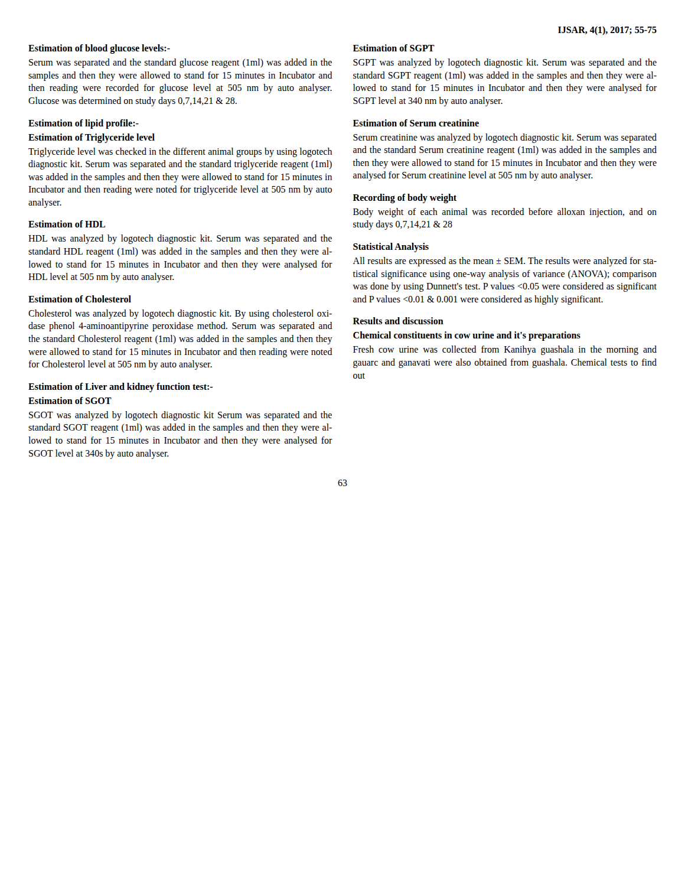IJSAR, 4(1), 2017; 55-75
Estimation of blood glucose levels:-
Serum was separated and the standard glucose reagent (1ml) was added in the samples and then they were allowed to stand for 15 minutes in Incubator and then reading were recorded for glucose level at 505 nm by auto analyser. Glucose was determined on study days 0,7,14,21 & 28.
Estimation of lipid profile:-
Estimation of Triglyceride level
Triglyceride level was checked in the different animal groups by using logotech diagnostic kit. Serum was separated and the standard triglyceride reagent (1ml) was added in the samples and then they were allowed to stand for 15 minutes in Incubator and then reading were noted for triglyceride level at 505 nm by auto analyser.
Estimation of HDL
HDL was analyzed by logotech diagnostic kit. Serum was separated and the standard HDL reagent (1ml) was added in the samples and then they were allowed to stand for 15 minutes in Incubator and then they were analysed for HDL level at 505 nm by auto analyser.
Estimation of Cholesterol
Cholesterol was analyzed by logotech diagnostic kit. By using cholesterol oxidase phenol 4-aminoantipyrine peroxidase method. Serum was separated and the standard Cholesterol reagent (1ml) was added in the samples and then they were allowed to stand for 15 minutes in Incubator and then reading were noted for Cholesterol level at 505 nm by auto analyser.
Estimation of Liver and kidney function test:-
Estimation of SGOT
SGOT was analyzed by logotech diagnostic kit Serum was separated and the standard SGOT reagent (1ml) was added in the samples and then they were allowed to stand for 15 minutes in Incubator and then they were analysed for SGOT level at 340s by auto analyser.
Estimation of SGPT
SGPT was analyzed by logotech diagnostic kit. Serum was separated and the standard SGPT reagent (1ml) was added in the samples and then they were allowed to stand for 15 minutes in Incubator and then they were analysed for SGPT level at 340 nm by auto analyser.
Estimation of Serum creatinine
Serum creatinine was analyzed by logotech diagnostic kit. Serum was separated and the standard Serum creatinine reagent (1ml) was added in the samples and then they were allowed to stand for 15 minutes in Incubator and then they were analysed for Serum creatinine level at 505 nm by auto analyser.
Recording of body weight
Body weight of each animal was recorded before alloxan injection, and on study days 0,7,14,21 & 28
Statistical Analysis
All results are expressed as the mean ± SEM. The results were analyzed for statistical significance using one-way analysis of variance (ANOVA); comparison was done by using Dunnett's test. P values <0.05 were considered as significant and P values <0.01 & 0.001 were considered as highly significant.
Results and discussion
Chemical constituents in cow urine and it's preparations
Fresh cow urine was collected from Kanihya guashala in the morning and gauarc and ganavati were also obtained from guashala. Chemical tests to find out
63